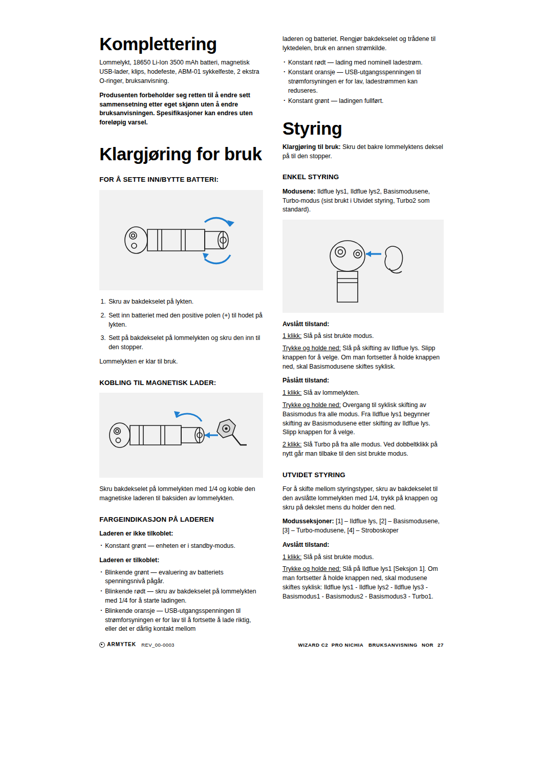Komplettering
Lommelykt, 18650 Li-Ion 3500 mAh batteri, magnetisk USB-lader, klips, hodefeste, ABM-01 sykkelfeste, 2 ekstra O-ringer, bruksanvisning.
Produsenten forbeholder seg retten til å endre sett sammensetning etter eget skjønn uten å endre bruksanvisningen. Spesifikasjoner kan endres uten foreløpig varsel.
Klargjøring for bruk
For å sette inn/bytte batteri:
Skru av bakdekselet på lykten.
Sett inn batteriet med den positive polen (+) til hodet på lykten.
Sett på bakdekselet på lommelykten og skru den inn til den stopper.
Lommelykten er klar til bruk.
Kobling til magnetisk lader:
Skru bakdekselet på lommelykten med 1/4 og koble den magnetiske laderen til baksiden av lommelykten.
Fargeindikasjon på laderen
Laderen er ikke tilkoblet:
Konstant grønt — enheten er i standby-modus.
Laderen er tilkoblet:
Blinkende grønt — evaluering av batteriets spenningsnivå pågår.
Blinkende rødt — skru av bakdekselet på lommelykten med 1/4 for å starte ladingen.
Blinkende oransje — USB-utgangsspenningen til strømforsyningen er for lav til å fortsette å lade riktig, eller det er dårlig kontakt mellom
laderen og batteriet. Rengjør bakdekselet og trådene til lyktedelen, bruk en annen strømkilde.
Konstant rødt — lading med nominell ladestrøm.
Konstant oransje — USB-utgangsspenningen til strømforsyningen er for lav, ladestrømmen kan reduseres.
Konstant grønt — ladingen fullført.
Styring
Klargjøring til bruk: Skru det bakre lommelyktens deksel på til den stopper.
Enkel styring
Modusene: Ildflue lys1, Ildflue lys2, Basismodusene, Turbo-modus (sist brukt i Utvidet styring, Turbo2 som standard).
Avslått tilstand:
1 klikk: Slå på sist brukte modus.
Trykke og holde ned: Slå på skifting av Ildflue lys. Slipp knappen for å velge. Om man fortsetter å holde knappen ned, skal Basismodusene skiftes syklisk.
Påslått tilstand:
1 klikk: Slå av lommelykten.
Trykke og holde ned: Overgang til syklisk skifting av Basismodus fra alle modus. Fra Ildflue lys1 begynner skifting av Basismodusene etter skifting av Ildflue lys. Slipp knappen for å velge.
2 klikk: Slå Turbo på fra alle modus. Ved dobbeltklikk på nytt går man tilbake til den sist brukte modus.
Utvidet styring
For å skifte mellom styringstyper, skru av bakdekselet til den avslåtte lommelykten med 1/4, trykk på knappen og skru på dekslet mens du holder den ned.
Modusseksjoner: [1] – Ildflue lys, [2] – Basismodusene, [3] – Turbo-modusene, [4] – Stroboskoper
Avslått tilstand:
1 klikk: Slå på sist brukte modus.
Trykke og holde ned: Slå på Ildflue lys1 [Seksjon 1]. Om man fortsetter å holde knappen ned, skal modusene skiftes syklisk: Ildflue lys1 - Ildflue lys2 - Ildflue lys3 - Basismodus1 - Basismodus2 - Basismodus3 - Turbo1.
ARMYTEK REV_00-0003
WIZARD C2 PRO NICHIA BRUKSANVISNING NOR 27